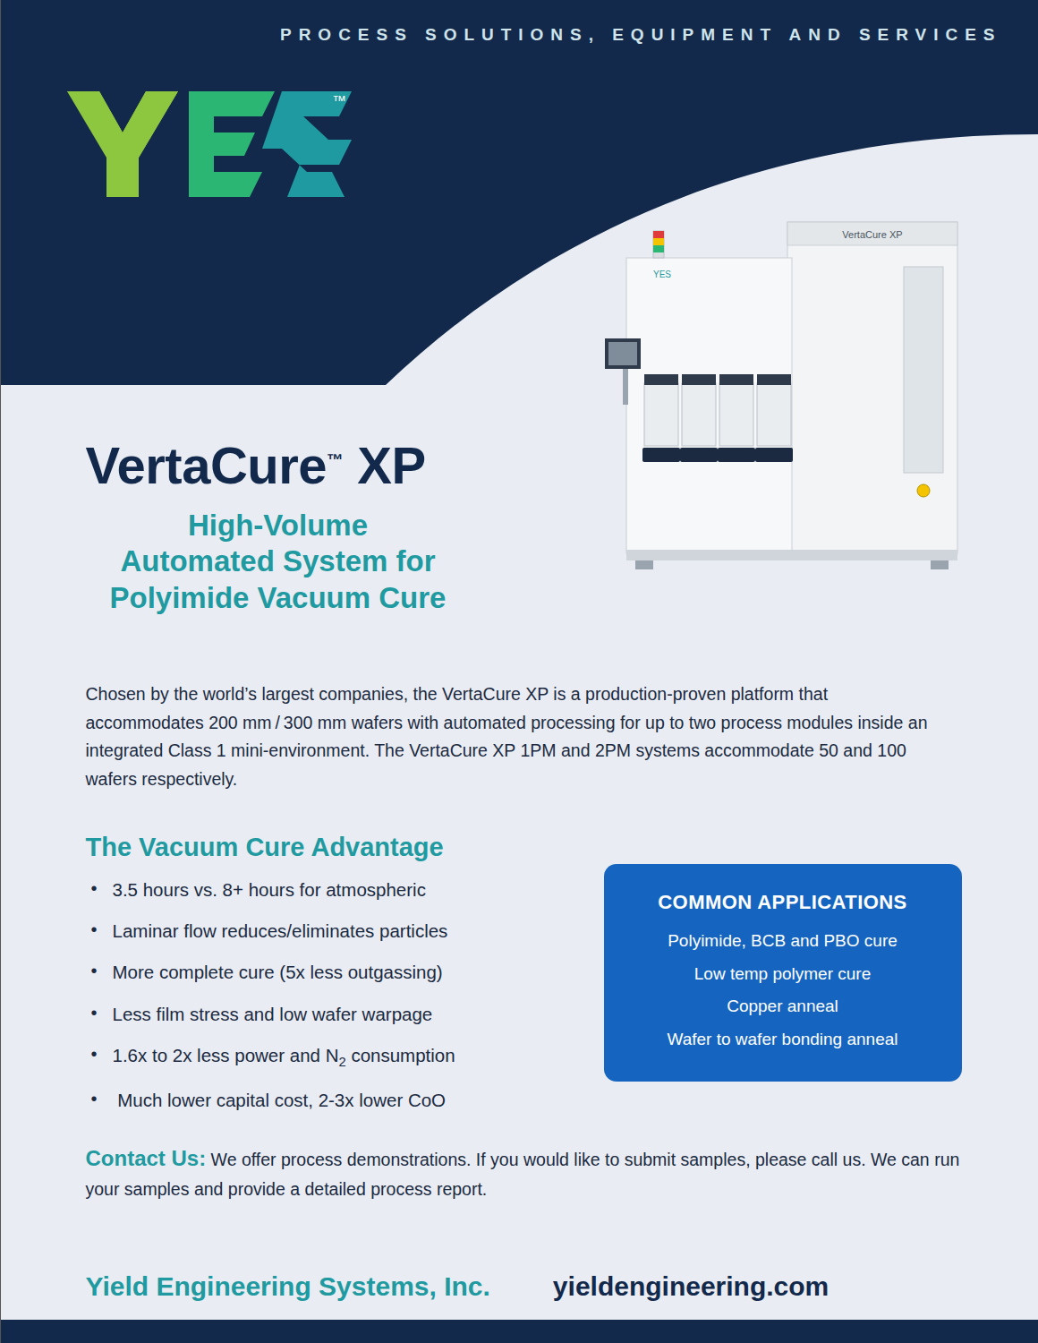Process Solutions, Equipment and Services
YES logo ™
VertaCure XP system VertaCure XP YES
VertaCure™ XP
High-Volume
Automated System for
Polyimide Vacuum Cure
Chosen by the world’s largest companies, the VertaCure XP is a production-proven platform that accommodates 200 mm / 300 mm wafers with automated processing for up to two process modules inside an integrated Class 1 mini-environment. The VertaCure XP 1PM and 2PM systems accommodate 50 and 100 wafers respectively.
The Vacuum Cure Advantage
3.5 hours vs. 8+ hours for atmospheric
Laminar flow reduces/eliminates particles
More complete cure (5x less outgassing)
Less film stress and low wafer warpage
1.6x to 2x less power and N2 consumption
Much lower capital cost, 2-3x lower CoO
COMMON APPLICATIONS
Polyimide, BCB and PBO cure
Low temp polymer cure
Copper anneal
Wafer to wafer bonding anneal
Contact Us: We offer process demonstrations. If you would like to submit samples, please call us. We can run your samples and provide a detailed process report.
Yield Engineering Systems, Inc. yieldengineering.com